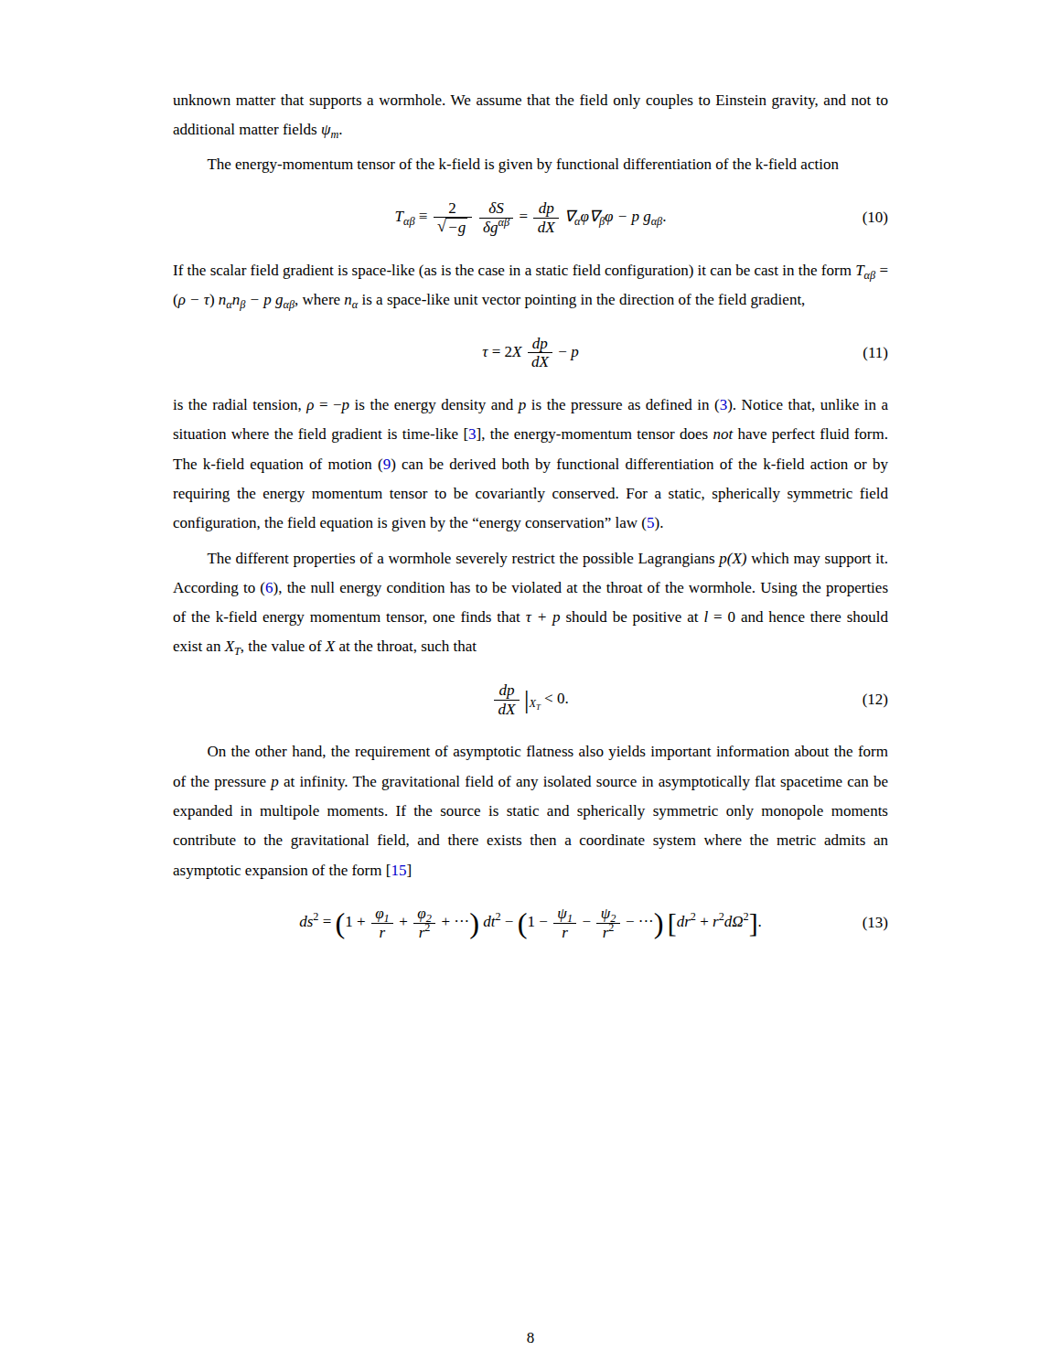unknown matter that supports a wormhole. We assume that the field only couples to Einstein gravity, and not to additional matter fields ψm.
The energy-momentum tensor of the k-field is given by functional differentiation of the k-field action
Tαβ ≡ 2−g δS δgαβ = dp dX ∇αφ∇βφ − p gαβ. (10)
If the scalar field gradient is space-like (as is the case in a static field configuration) it can be cast in the form Tαβ = (ρ − τ) nαnβ − p gαβ, where nα is a space-like unit vector pointing in the direction of the field gradient,
τ = 2X dp dX − p (11)
is the radial tension, ρ = −p is the energy density and p is the pressure as defined in (3). Notice that, unlike in a situation where the field gradient is time-like [3], the energy-momentum tensor does not have perfect fluid form. The k-field equation of motion (9) can be derived both by functional differentiation of the k-field action or by requiring the energy momentum tensor to be covariantly conserved. For a static, spherically symmetric field configuration, the field equation is given by the “energy conservation” law (5).
The different properties of a wormhole severely restrict the possible Lagrangians p(X) which may support it. According to (6), the null energy condition has to be violated at the throat of the wormhole. Using the properties of the k-field energy momentum tensor, one finds that τ + p should be positive at l = 0 and hence there should exist an XT, the value of X at the throat, such that
dp dX|XT < 0. (12)
On the other hand, the requirement of asymptotic flatness also yields important information about the form of the pressure p at infinity. The gravitational field of any isolated source in asymptotically flat spacetime can be expanded in multipole moments. If the source is static and spherically symmetric only monopole moments contribute to the gravitational field, and there exists then a coordinate system where the metric admits an asymptotic expansion of the form [15]
ds2 = (1 + φ1 r + φ2 r2 + ···) dt2 − (1 − ψ1 r − ψ2 r2 − ···) [dr2 + r2dΩ2]. (13)
8